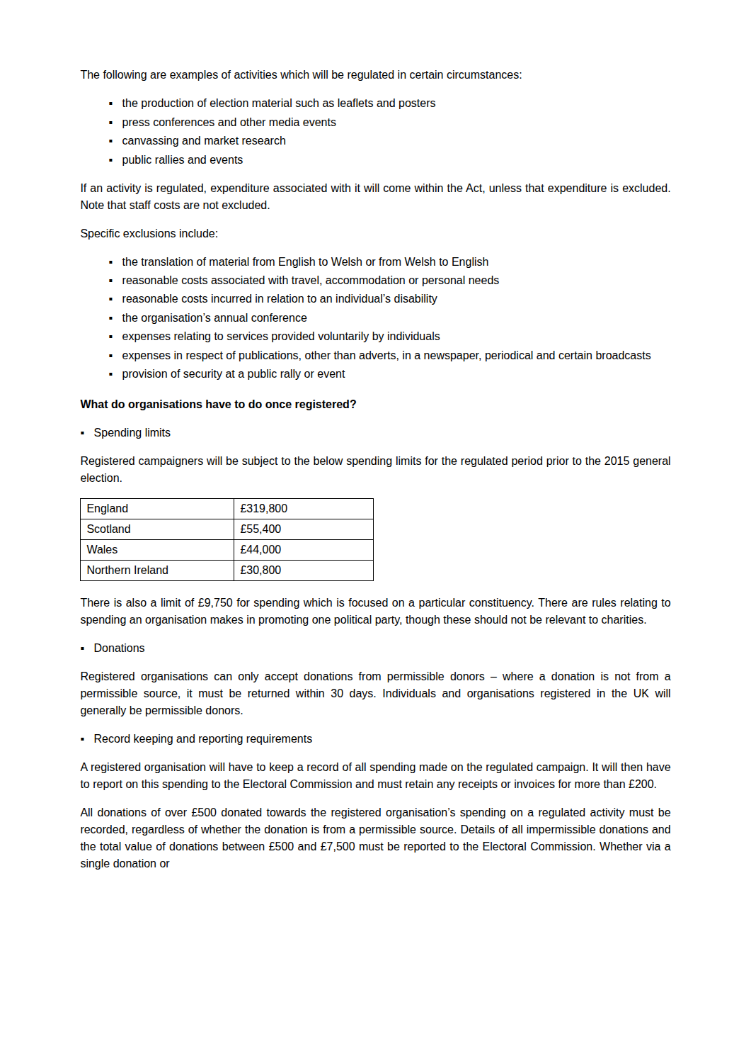The following are examples of activities which will be regulated in certain circumstances:
the production of election material such as leaflets and posters
press conferences and other media events
canvassing and market research
public rallies and events
If an activity is regulated, expenditure associated with it will come within the Act, unless that expenditure is excluded. Note that staff costs are not excluded.
Specific exclusions include:
the translation of material from English to Welsh or from Welsh to English
reasonable costs associated with travel, accommodation or personal needs
reasonable costs incurred in relation to an individual’s disability
the organisation’s annual conference
expenses relating to services provided voluntarily by individuals
expenses in respect of publications, other than adverts, in a newspaper, periodical and certain broadcasts
provision of security at a public rally or event
What do organisations have to do once registered?
Spending limits
Registered campaigners will be subject to the below spending limits for the regulated period prior to the 2015 general election.
| England | £319,800 |
| Scotland | £55,400 |
| Wales | £44,000 |
| Northern Ireland | £30,800 |
There is also a limit of £9,750 for spending which is focused on a particular constituency. There are rules relating to spending an organisation makes in promoting one political party, though these should not be relevant to charities.
Donations
Registered organisations can only accept donations from permissible donors – where a donation is not from a permissible source, it must be returned within 30 days. Individuals and organisations registered in the UK will generally be permissible donors.
Record keeping and reporting requirements
A registered organisation will have to keep a record of all spending made on the regulated campaign. It will then have to report on this spending to the Electoral Commission and must retain any receipts or invoices for more than £200.
All donations of over £500 donated towards the registered organisation’s spending on a regulated activity must be recorded, regardless of whether the donation is from a permissible source. Details of all impermissible donations and the total value of donations between £500 and £7,500 must be reported to the Electoral Commission. Whether via a single donation or